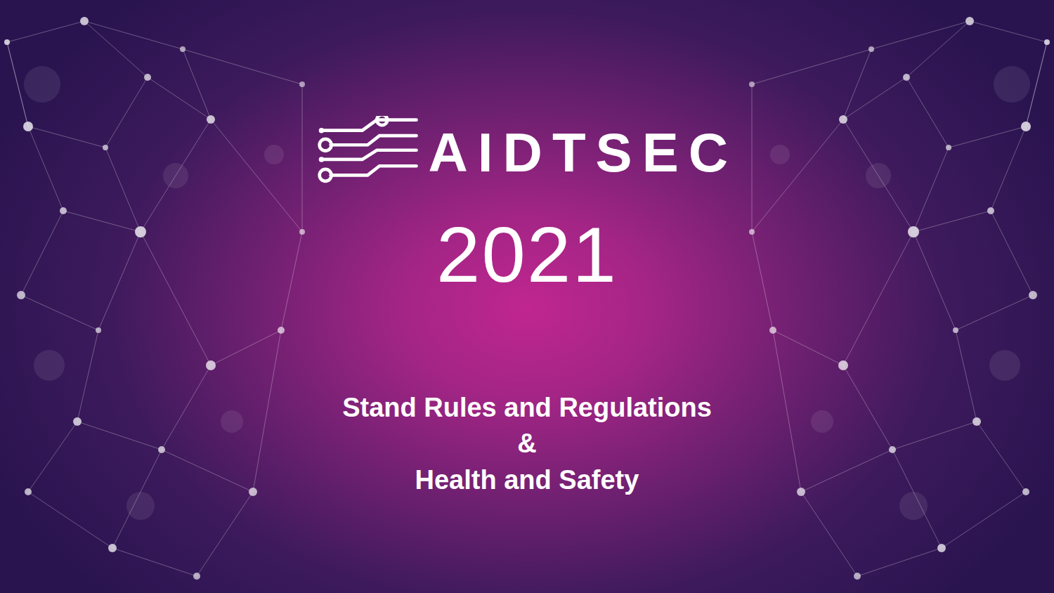AIDTSEC
2021
Stand Rules and Regulations & Health and Safety